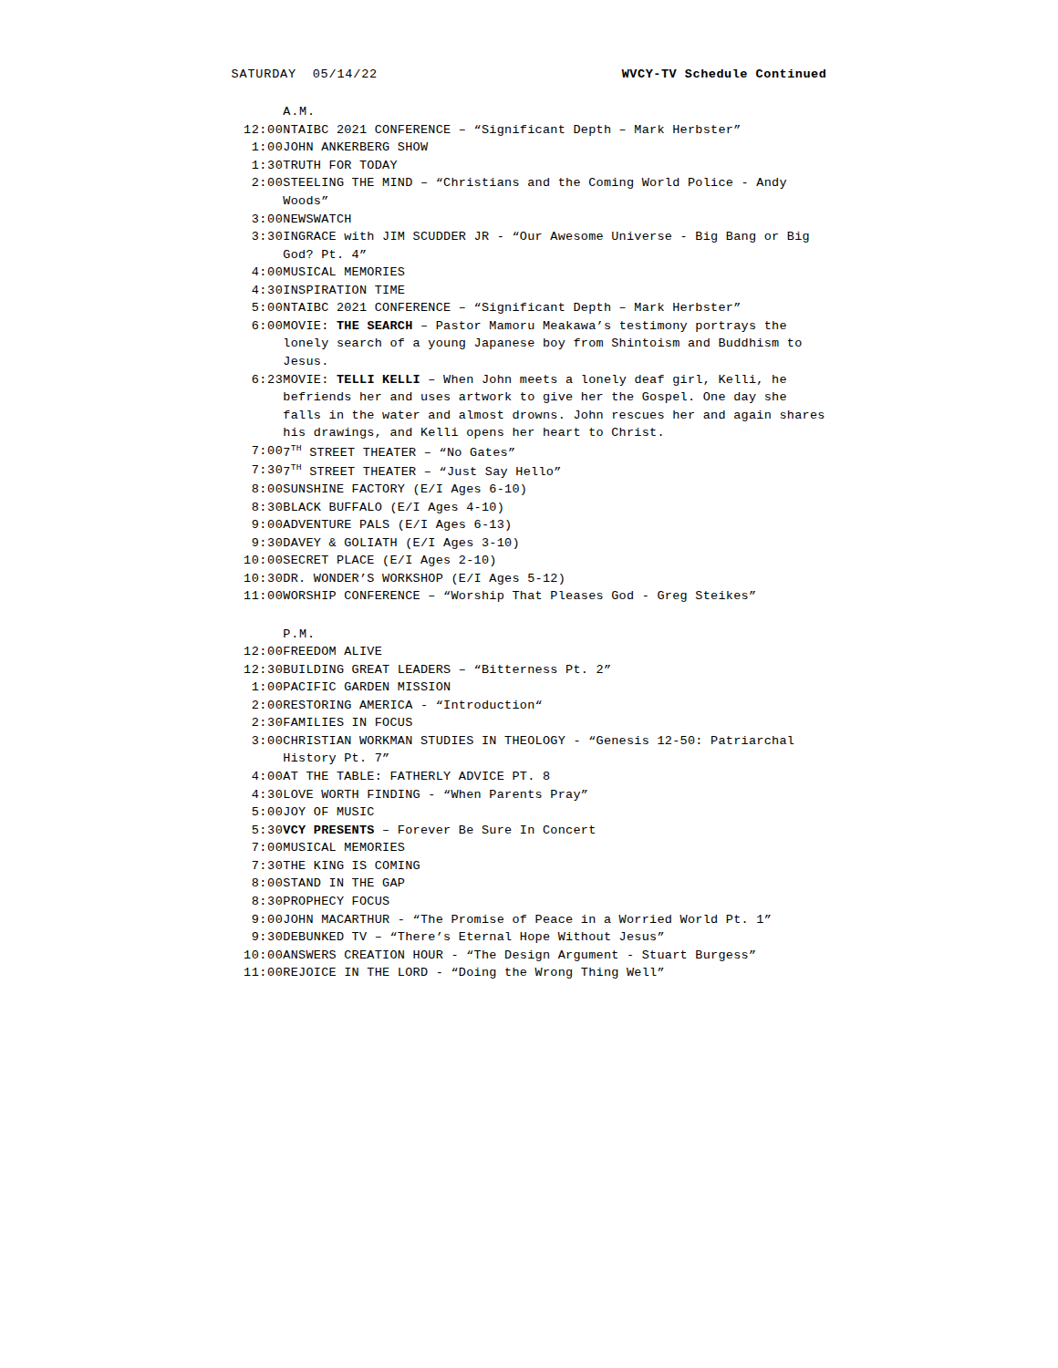SATURDAY 05/14/22
WVCY-TV Schedule Continued
A.M.
| 12:00 | NTAIBC 2021 CONFERENCE – “Significant Depth – Mark Herbster” |
| 1:00 | JOHN ANKERBERG SHOW |
| 1:30 | TRUTH FOR TODAY |
| 2:00 | STEELING THE MIND – “Christians and the Coming World Police - Andy Woods” |
| 3:00 | NEWSWATCH |
| 3:30 | INGRACE with JIM SCUDDER JR - “Our Awesome Universe - Big Bang or Big God? Pt. 4” |
| 4:00 | MUSICAL MEMORIES |
| 4:30 | INSPIRATION TIME |
| 5:00 | NTAIBC 2021 CONFERENCE – “Significant Depth – Mark Herbster” |
| 6:00 | MOVIE: THE SEARCH – Pastor Mamoru Meakawa’s testimony portrays the lonely search of a young Japanese boy from Shintoism and Buddhism to Jesus. |
| 6:23 | MOVIE: TELLI KELLI – When John meets a lonely deaf girl, Kelli, he befriends her and uses artwork to give her the Gospel. One day she falls in the water and almost drowns. John rescues her and again shares his drawings, and Kelli opens her heart to Christ. |
| 7:00 | 7 TH STREET THEATER – “No Gates” |
| 7:30 | 7 TH STREET THEATER – “Just Say Hello” |
| 8:00 | SUNSHINE FACTORY (E/I Ages 6-10) |
| 8:30 | BLACK BUFFALO (E/I Ages 4-10) |
| 9:00 | ADVENTURE PALS (E/I Ages 6-13) |
| 9:30 | DAVEY & GOLIATH (E/I Ages 3-10) |
| 10:00 | SECRET PLACE (E/I Ages 2-10) |
| 10:30 | DR. WONDER’S WORKSHOP (E/I Ages 5-12) |
| 11:00 | WORSHIP CONFERENCE – “Worship That Pleases God - Greg Steikes” |
P.M.
| 12:00 | FREEDOM ALIVE |
| 12:30 | BUILDING GREAT LEADERS – “Bitterness Pt. 2” |
| 1:00 | PACIFIC GARDEN MISSION |
| 2:00 | RESTORING AMERICA - “Introduction“ |
| 2:30 | FAMILIES IN FOCUS |
| 3:00 | CHRISTIAN WORKMAN STUDIES IN THEOLOGY - “Genesis 12-50: Patriarchal History Pt. 7” |
| 4:00 | AT THE TABLE: FATHERLY ADVICE PT. 8 |
| 4:30 | LOVE WORTH FINDING - “When Parents Pray” |
| 5:00 | JOY OF MUSIC |
| 5:30 | VCY PRESENTS – Forever Be Sure In Concert |
| 7:00 | MUSICAL MEMORIES |
| 7:30 | THE KING IS COMING |
| 8:00 | STAND IN THE GAP |
| 8:30 | PROPHECY FOCUS |
| 9:00 | JOHN MACARTHUR - “The Promise of Peace in a Worried World Pt. 1” |
| 9:30 | DEBUNKED TV – “There’s Eternal Hope Without Jesus” |
| 10:00 | ANSWERS CREATION HOUR - “The Design Argument - Stuart Burgess” |
| 11:00 | REJOICE IN THE LORD - “Doing the Wrong Thing Well” |